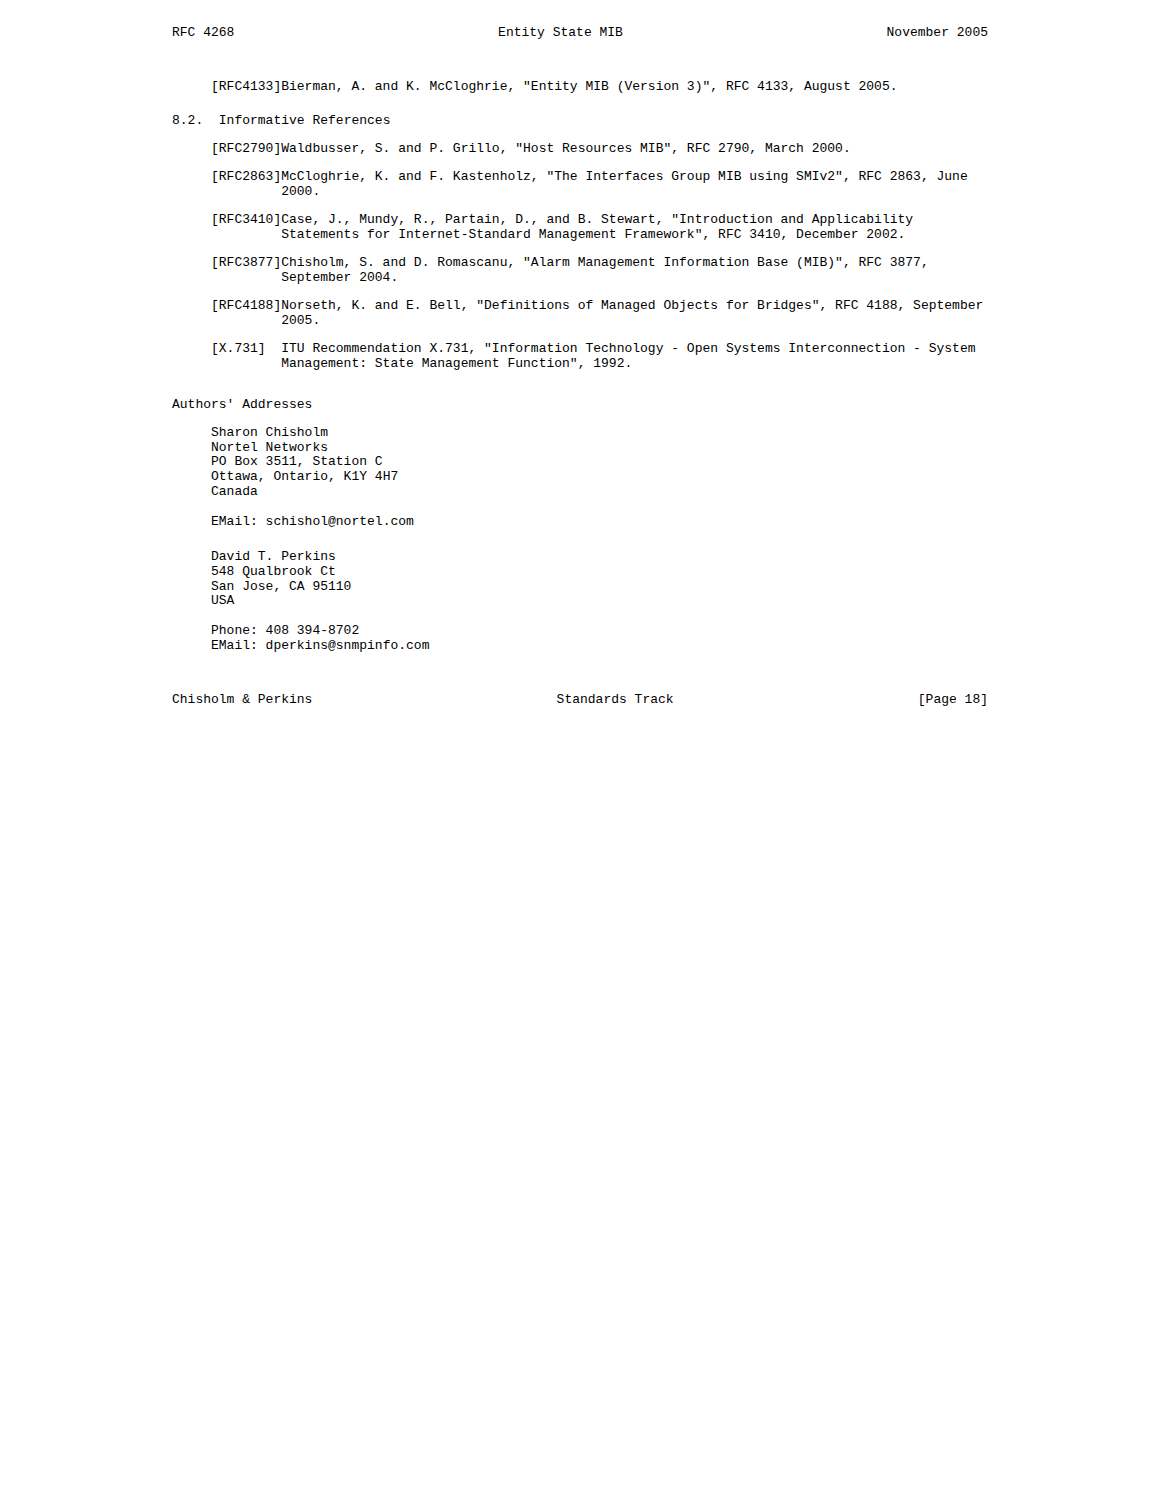RFC 4268 Entity State MIB November 2005
[RFC4133]
Bierman, A. and K. McCloghrie, "Entity MIB (Version 3)", RFC 4133, August 2005.
8.2. Informative References
[RFC2790]
Waldbusser, S. and P. Grillo, "Host Resources MIB", RFC 2790, March 2000.
[RFC2863]
McCloghrie, K. and F. Kastenholz, "The Interfaces Group MIB using SMIv2", RFC 2863, June 2000.
[RFC3410]
Case, J., Mundy, R., Partain, D., and B. Stewart, "Introduction and Applicability Statements for Internet-Standard Management Framework", RFC 3410, December 2002.
[RFC3877]
Chisholm, S. and D. Romascanu, "Alarm Management Information Base (MIB)", RFC 3877, September 2004.
[RFC4188]
Norseth, K. and E. Bell, "Definitions of Managed Objects for Bridges", RFC 4188, September 2005.
[X.731]
ITU Recommendation X.731, "Information Technology - Open Systems Interconnection - System Management: State Management Function", 1992.
Authors' Addresses
Sharon Chisholm Nortel Networks PO Box 3511, Station C Ottawa, Ontario, K1Y 4H7 Canada EMail: schishol@nortel.com
David T. Perkins 548 Qualbrook Ct San Jose, CA 95110 USA Phone: 408 394-8702 EMail: dperkins@snmpinfo.com
Chisholm & Perkins Standards Track [Page 18]